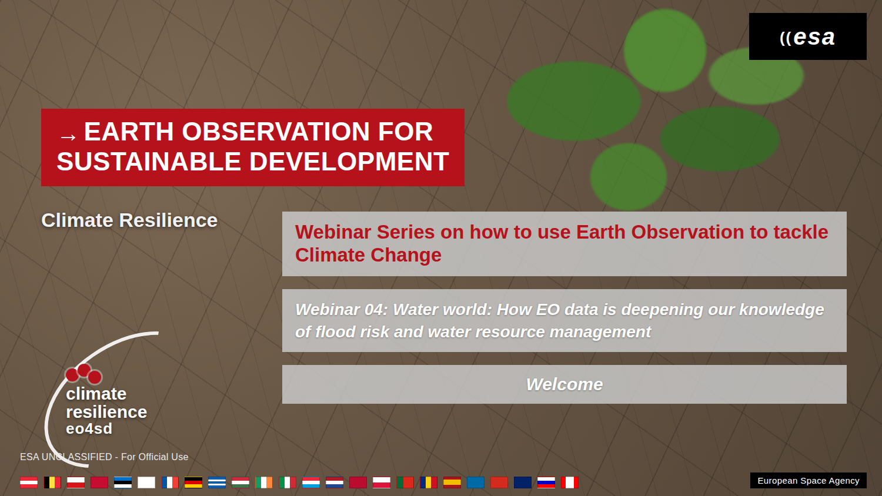esa
→EARTH OBSERVATION FOR
SUSTAINABLE DEVELOPMENT
Climate Resilience
climate
resilienceeo4sd
Webinar Series on how to use Earth Observation to tackle Climate Change
Webinar 04: Water world: How EO data is deepening our knowledge of flood risk and water resource management
Welcome
ESA UNCLASSIFIED - For Official Use
European Space Agency